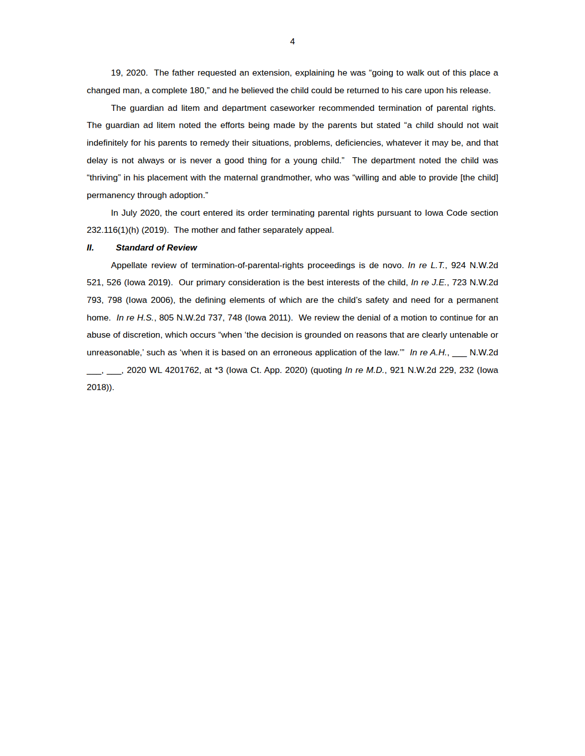4
19, 2020. The father requested an extension, explaining he was “going to walk out of this place a changed man, a complete 180,” and he believed the child could be returned to his care upon his release.
The guardian ad litem and department caseworker recommended termination of parental rights. The guardian ad litem noted the efforts being made by the parents but stated “a child should not wait indefinitely for his parents to remedy their situations, problems, deficiencies, whatever it may be, and that delay is not always or is never a good thing for a young child.” The department noted the child was “thriving” in his placement with the maternal grandmother, who was “willing and able to provide [the child] permanency through adoption.”
In July 2020, the court entered its order terminating parental rights pursuant to Iowa Code section 232.116(1)(h) (2019). The mother and father separately appeal.
II. Standard of Review
Appellate review of termination-of-parental-rights proceedings is de novo. In re L.T., 924 N.W.2d 521, 526 (Iowa 2019). Our primary consideration is the best interests of the child, In re J.E., 723 N.W.2d 793, 798 (Iowa 2006), the defining elements of which are the child’s safety and need for a permanent home. In re H.S., 805 N.W.2d 737, 748 (Iowa 2011). We review the denial of a motion to continue for an abuse of discretion, which occurs “when ‘the decision is grounded on reasons that are clearly untenable or unreasonable,’ such as ‘when it is based on an erroneous application of the law.’” In re A.H., ___ N.W.2d ___, ___, 2020 WL 4201762, at *3 (Iowa Ct. App. 2020) (quoting In re M.D., 921 N.W.2d 229, 232 (Iowa 2018)).